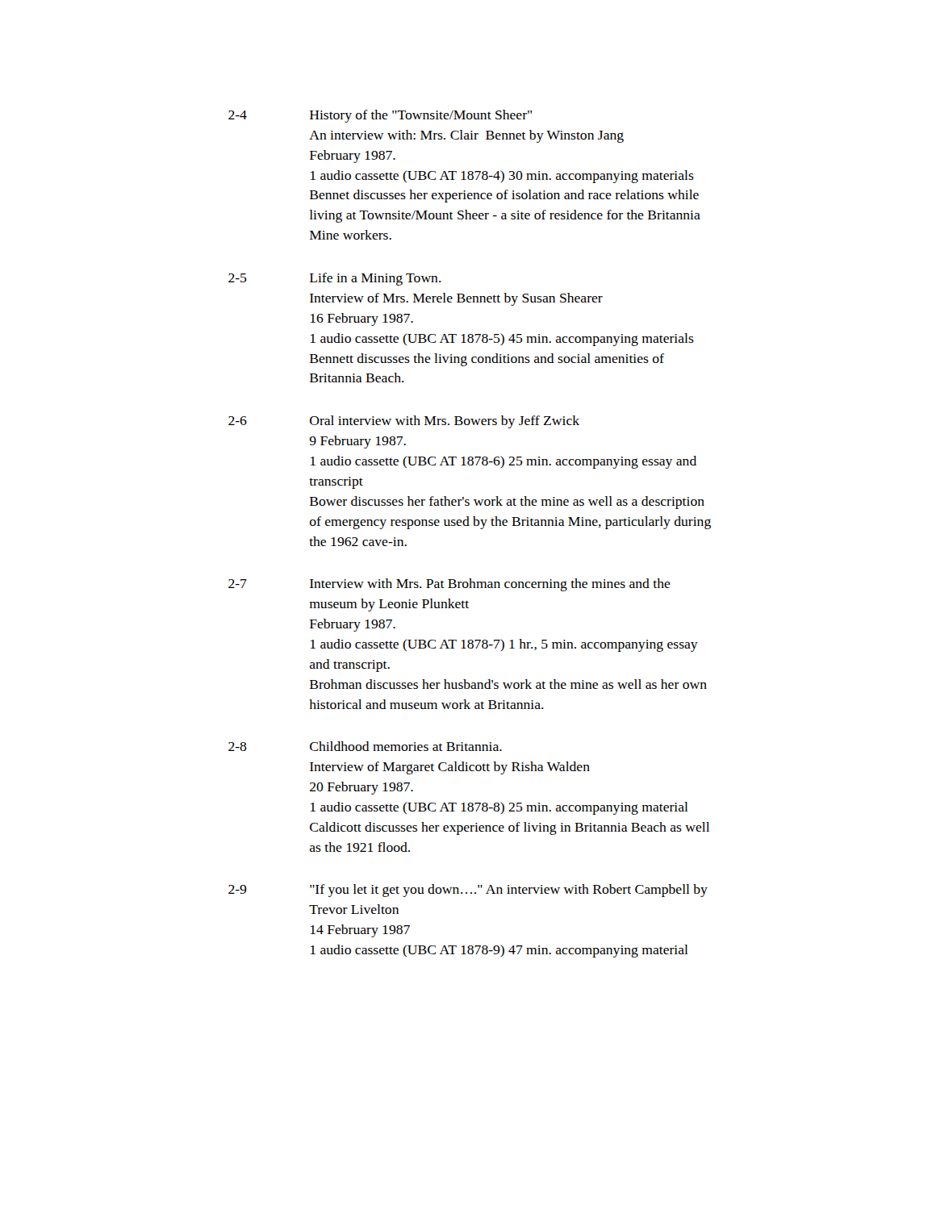2-4
History of the "Townsite/Mount Sheer"
An interview with: Mrs. Clair Bennet by Winston Jang
February 1987.
1 audio cassette (UBC AT 1878-4) 30 min. accompanying materials
Bennet discusses her experience of isolation and race relations while living at Townsite/Mount Sheer - a site of residence for the Britannia Mine workers.
2-5
Life in a Mining Town.
Interview of Mrs. Merele Bennett by Susan Shearer
16 February 1987.
1 audio cassette (UBC AT 1878-5) 45 min. accompanying materials
Bennett discusses the living conditions and social amenities of Britannia Beach.
2-6
Oral interview with Mrs. Bowers by Jeff Zwick
9 February 1987.
1 audio cassette (UBC AT 1878-6) 25 min. accompanying essay and transcript
Bower discusses her father's work at the mine as well as a description of emergency response used by the Britannia Mine, particularly during the 1962 cave-in.
2-7
Interview with Mrs. Pat Brohman concerning the mines and the museum by Leonie Plunkett
February 1987.
1 audio cassette (UBC AT 1878-7) 1 hr., 5 min. accompanying essay and transcript.
Brohman discusses her husband's work at the mine as well as her own historical and museum work at Britannia.
2-8
Childhood memories at Britannia.
Interview of Margaret Caldicott by Risha Walden
20 February 1987.
1 audio cassette (UBC AT 1878-8) 25 min. accompanying material
Caldicott discusses her experience of living in Britannia Beach as well as the 1921 flood.
2-9
"If you let it get you down…." An interview with Robert Campbell by Trevor Livelton
14 February 1987
1 audio cassette (UBC AT 1878-9) 47 min. accompanying material